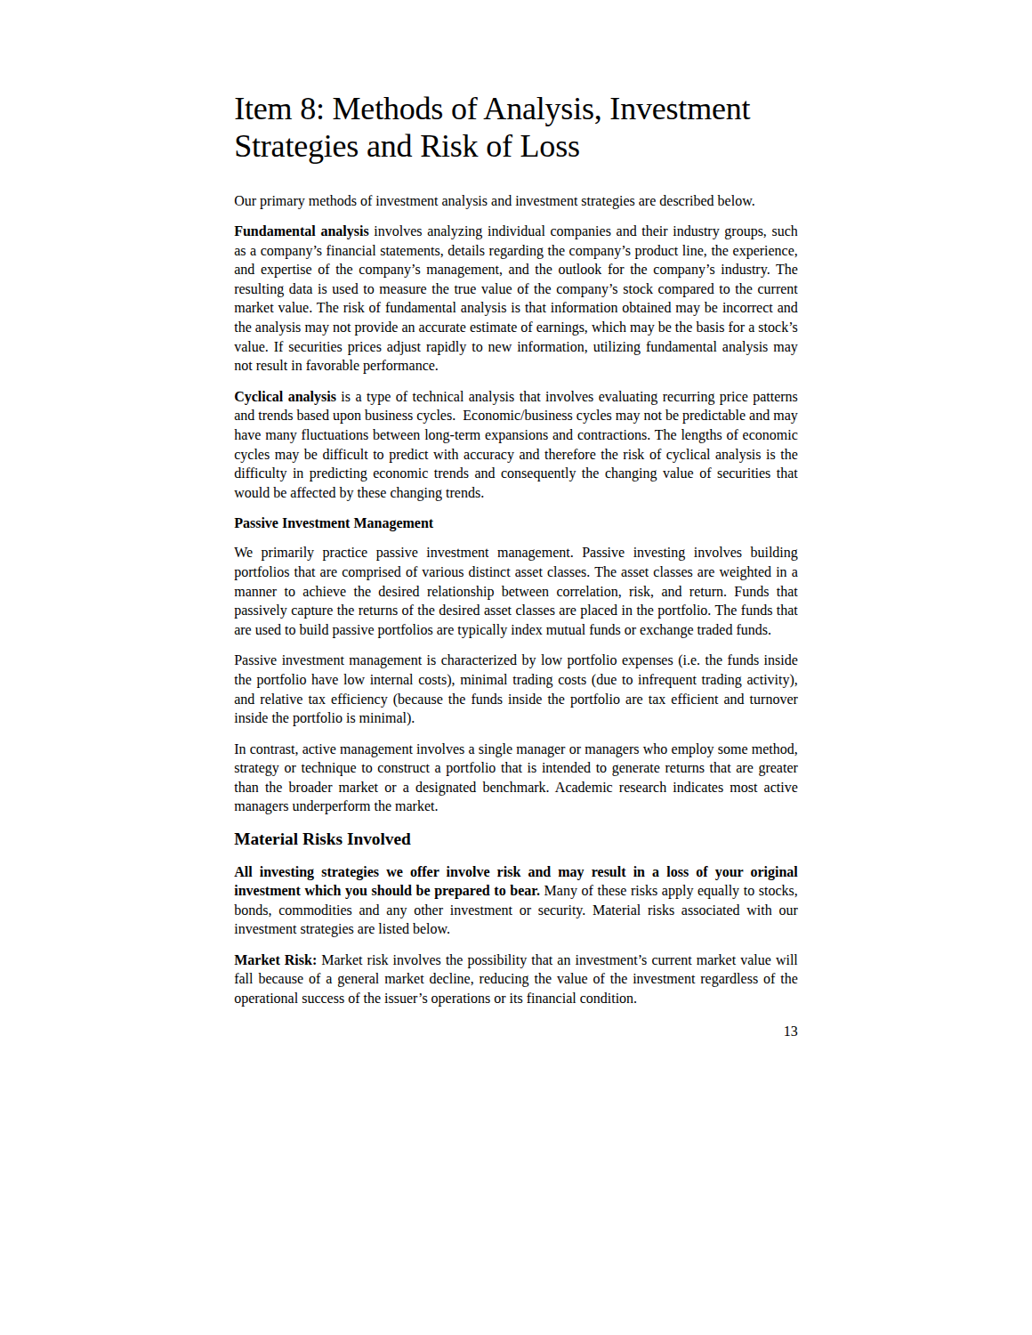Item 8: Methods of Analysis, Investment
Strategies and Risk of Loss
Our primary methods of investment analysis and investment strategies are described below.
Fundamental analysis involves analyzing individual companies and their industry groups, such as a company’s financial statements, details regarding the company’s product line, the experience, and expertise of the company’s management, and the outlook for the company’s industry. The resulting data is used to measure the true value of the company’s stock compared to the current market value. The risk of fundamental analysis is that information obtained may be incorrect and the analysis may not provide an accurate estimate of earnings, which may be the basis for a stock’s value. If securities prices adjust rapidly to new information, utilizing fundamental analysis may not result in favorable performance.
Cyclical analysis is a type of technical analysis that involves evaluating recurring price patterns and trends based upon business cycles. Economic/business cycles may not be predictable and may have many fluctuations between long-term expansions and contractions. The lengths of economic cycles may be difficult to predict with accuracy and therefore the risk of cyclical analysis is the difficulty in predicting economic trends and consequently the changing value of securities that would be affected by these changing trends.
Passive Investment Management
We primarily practice passive investment management. Passive investing involves building portfolios that are comprised of various distinct asset classes. The asset classes are weighted in a manner to achieve the desired relationship between correlation, risk, and return. Funds that passively capture the returns of the desired asset classes are placed in the portfolio. The funds that are used to build passive portfolios are typically index mutual funds or exchange traded funds.
Passive investment management is characterized by low portfolio expenses (i.e. the funds inside the portfolio have low internal costs), minimal trading costs (due to infrequent trading activity), and relative tax efficiency (because the funds inside the portfolio are tax efficient and turnover inside the portfolio is minimal).
In contrast, active management involves a single manager or managers who employ some method, strategy or technique to construct a portfolio that is intended to generate returns that are greater than the broader market or a designated benchmark. Academic research indicates most active managers underperform the market.
Material Risks Involved
All investing strategies we offer involve risk and may result in a loss of your original investment which you should be prepared to bear. Many of these risks apply equally to stocks, bonds, commodities and any other investment or security. Material risks associated with our investment strategies are listed below.
Market Risk: Market risk involves the possibility that an investment’s current market value will fall because of a general market decline, reducing the value of the investment regardless of the operational success of the issuer’s operations or its financial condition.
13